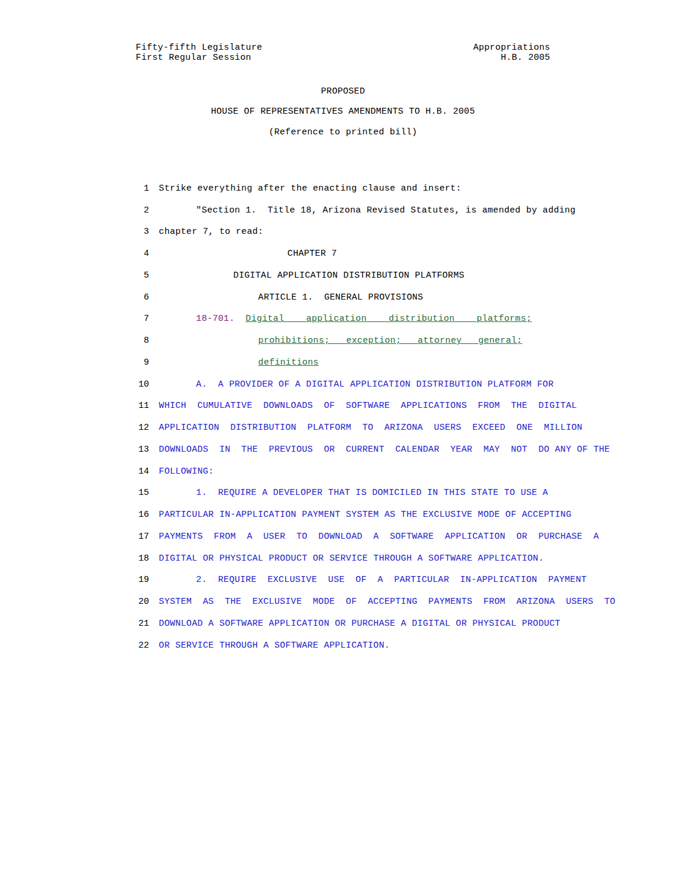Fifty-fifth Legislature
First Regular Session
Appropriations
H.B. 2005
PROPOSED
HOUSE OF REPRESENTATIVES AMENDMENTS TO H.B. 2005
(Reference to printed bill)
1
Strike everything after the enacting clause and insert:
2
"Section 1. Title 18, Arizona Revised Statutes, is amended by adding
3
chapter 7, to read:
4
CHAPTER 7
5
DIGITAL APPLICATION DISTRIBUTION PLATFORMS
6
ARTICLE 1. GENERAL PROVISIONS
7
18-701. Digital application distribution platforms;
8
prohibitions; exception; attorney general;
9
definitions
10
A. A PROVIDER OF A DIGITAL APPLICATION DISTRIBUTION PLATFORM FOR
11
WHICH CUMULATIVE DOWNLOADS OF SOFTWARE APPLICATIONS FROM THE DIGITAL
12
APPLICATION DISTRIBUTION PLATFORM TO ARIZONA USERS EXCEED ONE MILLION
13
DOWNLOADS IN THE PREVIOUS OR CURRENT CALENDAR YEAR MAY NOT DO ANY OF THE
14
FOLLOWING:
15
1. REQUIRE A DEVELOPER THAT IS DOMICILED IN THIS STATE TO USE A
16
PARTICULAR IN-APPLICATION PAYMENT SYSTEM AS THE EXCLUSIVE MODE OF ACCEPTING
17
PAYMENTS FROM A USER TO DOWNLOAD A SOFTWARE APPLICATION OR PURCHASE A
18
DIGITAL OR PHYSICAL PRODUCT OR SERVICE THROUGH A SOFTWARE APPLICATION.
19
2. REQUIRE EXCLUSIVE USE OF A PARTICULAR IN-APPLICATION PAYMENT
20
SYSTEM AS THE EXCLUSIVE MODE OF ACCEPTING PAYMENTS FROM ARIZONA USERS TO
21
DOWNLOAD A SOFTWARE APPLICATION OR PURCHASE A DIGITAL OR PHYSICAL PRODUCT
22
OR SERVICE THROUGH A SOFTWARE APPLICATION.